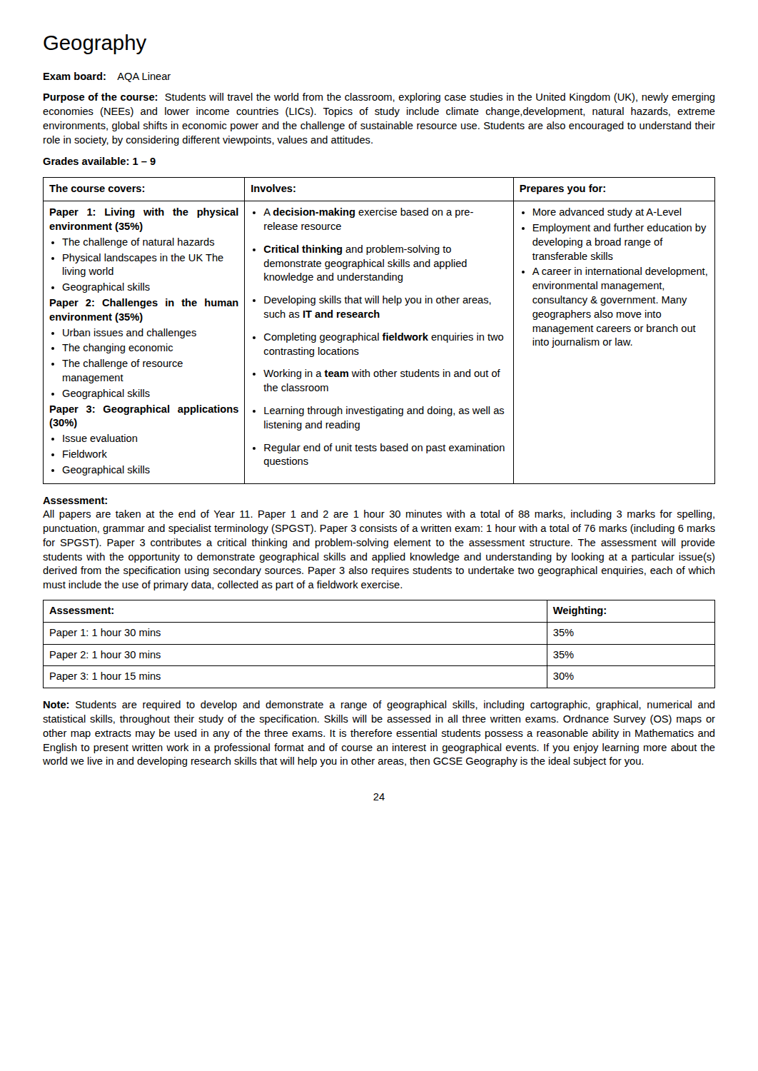Geography
Exam board: AQA Linear
Purpose of the course: Students will travel the world from the classroom, exploring case studies in the United Kingdom (UK), newly emerging economies (NEEs) and lower income countries (LICs). Topics of study include climate change,development, natural hazards, extreme environments, global shifts in economic power and the challenge of sustainable resource use. Students are also encouraged to understand their role in society, by considering different viewpoints, values and attitudes.
Grades available: 1 – 9
| The course covers: | Involves: | Prepares you for: |
| --- | --- | --- |
| Paper 1: Living with the physical environment (35%) The challenge of natural hazards Physical landscapes in the UK The living world Geographical skills Paper 2: Challenges in the human environment (35%) Urban issues and challenges The changing economic The challenge of resource management Geographical skills Paper 3: Geographical applications (30%) Issue evaluation Fieldwork Geographical skills | A decision-making exercise based on a pre-release resource Critical thinking and problem-solving to demonstrate geographical skills and applied knowledge and understanding Developing skills that will help you in other areas, such as IT and research Completing geographical fieldwork enquiries in two contrasting locations Working in a team with other students in and out of the classroom Learning through investigating and doing, as well as listening and reading Regular end of unit tests based on past examination questions | More advanced study at A-Level Employment and further education by developing a broad range of transferable skills A career in international development, environmental management, consultancy & government. Many geographers also move into management careers or branch out into journalism or law. |
Assessment:
All papers are taken at the end of Year 11. Paper 1 and 2 are 1 hour 30 minutes with a total of 88 marks, including 3 marks for spelling, punctuation, grammar and specialist terminology (SPGST). Paper 3 consists of a written exam: 1 hour with a total of 76 marks (including 6 marks for SPGST). Paper 3 contributes a critical thinking and problem-solving element to the assessment structure. The assessment will provide students with the opportunity to demonstrate geographical skills and applied knowledge and understanding by looking at a particular issue(s) derived from the specification using secondary sources. Paper 3 also requires students to undertake two geographical enquiries, each of which must include the use of primary data, collected as part of a fieldwork exercise.
| Assessment: | Weighting: |
| --- | --- |
| Paper 1: 1 hour 30 mins | 35% |
| Paper 2: 1 hour 30 mins | 35% |
| Paper 3: 1 hour 15 mins | 30% |
Note: Students are required to develop and demonstrate a range of geographical skills, including cartographic, graphical, numerical and statistical skills, throughout their study of the specification. Skills will be assessed in all three written exams. Ordnance Survey (OS) maps or other map extracts may be used in any of the three exams. It is therefore essential students possess a reasonable ability in Mathematics and English to present written work in a professional format and of course an interest in geographical events. If you enjoy learning more about the world we live in and developing research skills that will help you in other areas, then GCSE Geography is the ideal subject for you.
24